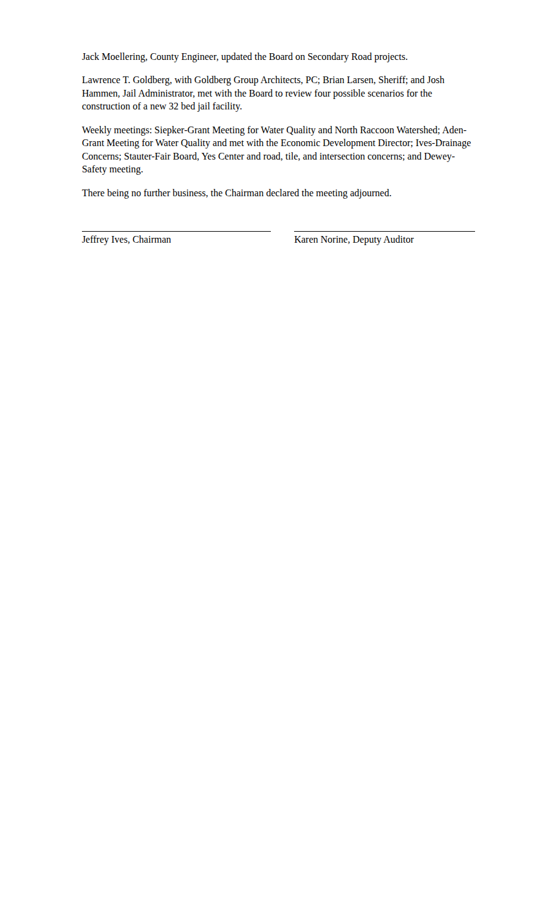Jack Moellering, County Engineer, updated the Board on Secondary Road projects.
Lawrence T. Goldberg, with Goldberg Group Architects, PC; Brian Larsen, Sheriff; and Josh Hammen, Jail Administrator, met with the Board to review four possible scenarios for the construction of a new 32 bed jail facility.
Weekly meetings: Siepker-Grant Meeting for Water Quality and North Raccoon Watershed; Aden-Grant Meeting for Water Quality and met with the Economic Development Director; Ives-Drainage Concerns; Stauter-Fair Board, Yes Center and road, tile, and intersection concerns; and Dewey-Safety meeting.
There being no further business, the Chairman declared the meeting adjourned.
| Jeffrey Ives, Chairman | | Karen Norine, Deputy Auditor |